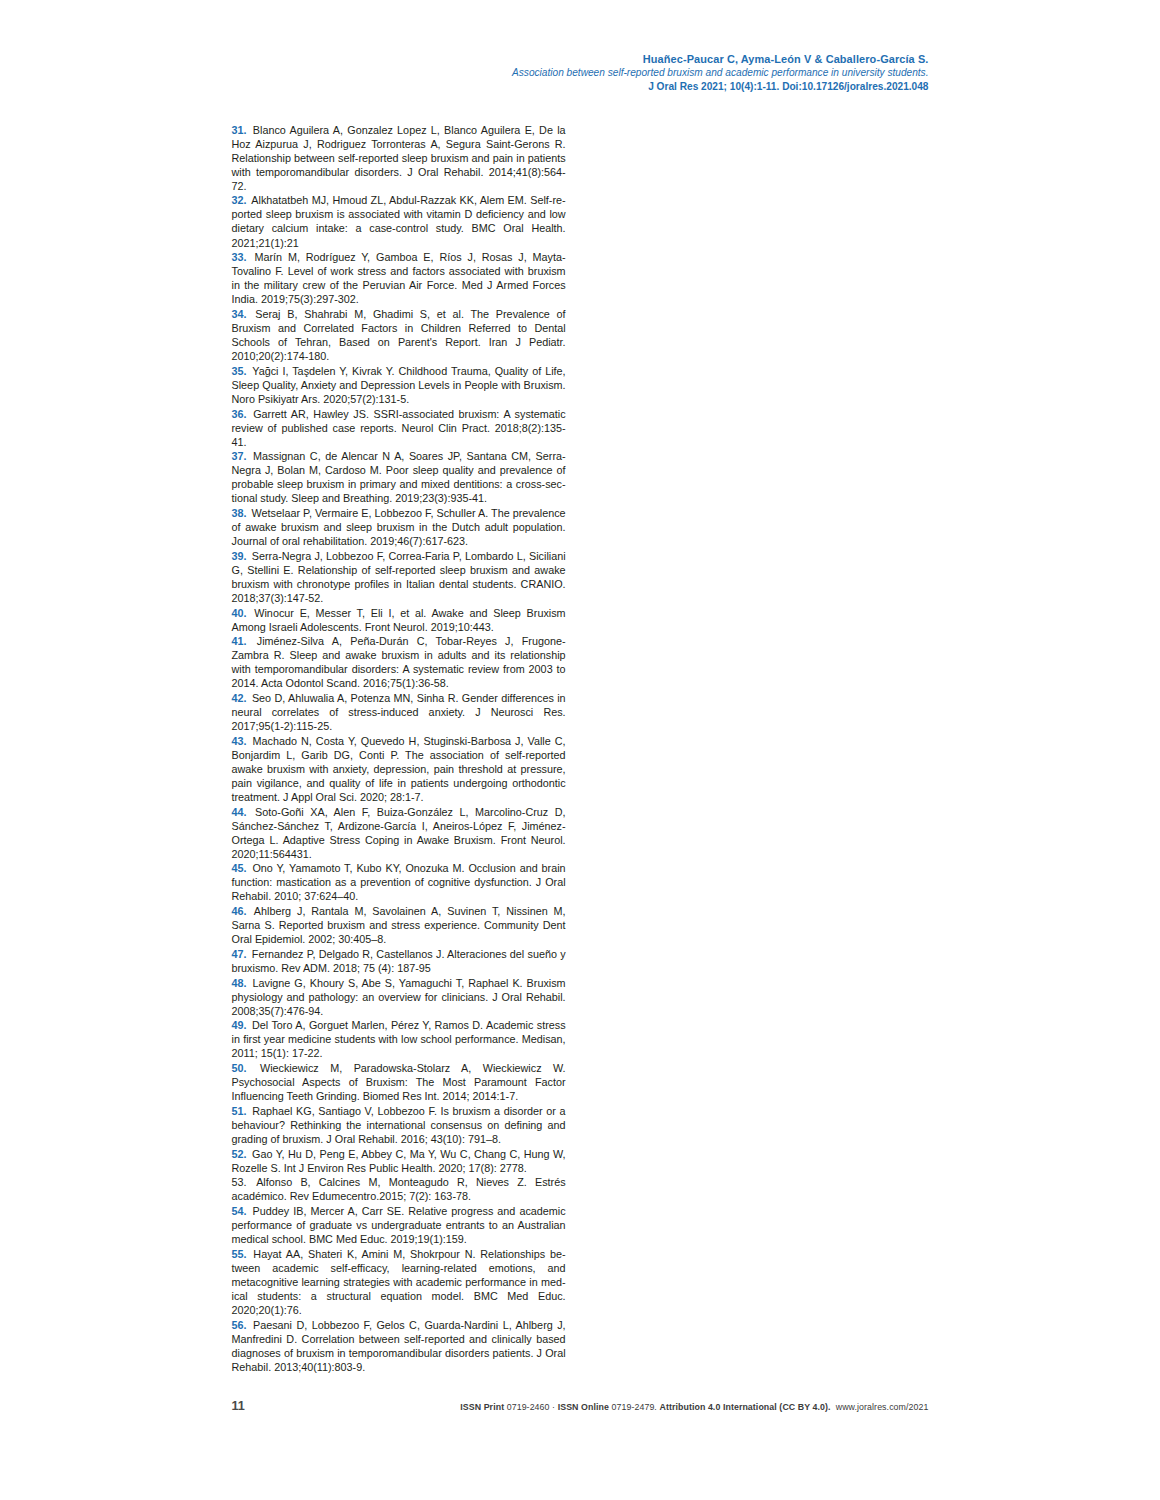Huañec-Paucar C, Ayma-León V & Caballero-García S.
Association between self-reported bruxism and academic performance in university students.
J Oral Res 2021; 10(4):1-11. Doi:10.17126/joralres.2021.048
31. Blanco Aguilera A, Gonzalez Lopez L, Blanco Aguilera E, De la Hoz Aizpurua J, Rodriguez Torronteras A, Segura Saint-Gerons R. Relationship between self-reported sleep bruxism and pain in patients with temporomandibular disorders. J Oral Rehabil. 2014;41(8):564-72.
32. Alkhatatbeh MJ, Hmoud ZL, Abdul-Razzak KK, Alem EM. Self-reported sleep bruxism is associated with vitamin D deficiency and low dietary calcium intake: a case-control study. BMC Oral Health. 2021;21(1):21
33. Marín M, Rodríguez Y, Gamboa E, Ríos J, Rosas J, Mayta-Tovalino F. Level of work stress and factors associated with bruxism in the military crew of the Peruvian Air Force. Med J Armed Forces India. 2019;75(3):297-302.
34. Seraj B, Shahrabi M, Ghadimi S, et al. The Prevalence of Bruxism and Correlated Factors in Children Referred to Dental Schools of Tehran, Based on Parent's Report. Iran J Pediatr. 2010;20(2):174-180.
35. Yağci I, Taşdelen Y, Kivrak Y. Childhood Trauma, Quality of Life, Sleep Quality, Anxiety and Depression Levels in People with Bruxism. Noro Psikiyatr Ars. 2020;57(2):131-5.
36. Garrett AR, Hawley JS. SSRI-associated bruxism: A systematic review of published case reports. Neurol Clin Pract. 2018;8(2):135-41.
37. Massignan C, de Alencar N A, Soares JP, Santana CM, Serra-Negra J, Bolan M, Cardoso M. Poor sleep quality and prevalence of probable sleep bruxism in primary and mixed dentitions: a cross-sectional study. Sleep and Breathing. 2019;23(3):935-41.
38. Wetselaar P, Vermaire E, Lobbezoo F, Schuller A. The prevalence of awake bruxism and sleep bruxism in the Dutch adult population. Journal of oral rehabilitation. 2019;46(7):617-623.
39. Serra-Negra J, Lobbezoo F, Correa-Faria P, Lombardo L, Siciliani G, Stellini E. Relationship of self-reported sleep bruxism and awake bruxism with chronotype profiles in Italian dental students. CRANIO. 2018;37(3):147-52.
40. Winocur E, Messer T, Eli I, et al. Awake and Sleep Bruxism Among Israeli Adolescents. Front Neurol. 2019;10:443.
41. Jiménez-Silva A, Peña-Durán C, Tobar-Reyes J, Frugone-Zambra R. Sleep and awake bruxism in adults and its relationship with temporomandibular disorders: A systematic review from 2003 to 2014. Acta Odontol Scand. 2016;75(1):36-58.
42. Seo D, Ahluwalia A, Potenza MN, Sinha R. Gender differences in neural correlates of stress-induced anxiety. J Neurosci Res. 2017;95(1-2):115-25.
43. Machado N, Costa Y, Quevedo H, Stuginski-Barbosa J, Valle C, Bonjardim L, Garib DG, Conti P. The association of self-reported awake bruxism with anxiety, depression, pain threshold at pressure, pain vigilance, and quality of life in patients undergoing orthodontic treatment. J Appl Oral Sci. 2020; 28:1-7.
44. Soto-Goñi XA, Alen F, Buiza-González L, Marcolino-Cruz D, Sánchez-Sánchez T, Ardizone-García I, Aneiros-López F, Jiménez-Ortega L. Adaptive Stress Coping in Awake Bruxism. Front Neurol. 2020;11:564431.
45. Ono Y, Yamamoto T, Kubo KY, Onozuka M. Occlusion and brain function: mastication as a prevention of cognitive dysfunction. J Oral Rehabil. 2010; 37:624–40.
46. Ahlberg J, Rantala M, Savolainen A, Suvinen T, Nissinen M, Sarna S. Reported bruxism and stress experience. Community Dent Oral Epidemiol. 2002; 30:405–8.
47. Fernandez P, Delgado R, Castellanos J. Alteraciones del sueño y bruxismo. Rev ADM. 2018; 75 (4): 187-95
48. Lavigne G, Khoury S, Abe S, Yamaguchi T, Raphael K. Bruxism physiology and pathology: an overview for clinicians. J Oral Rehabil. 2008;35(7):476-94.
49. Del Toro A, Gorguet Marlen, Pérez Y, Ramos D. Academic stress in first year medicine students with low school performance. Medisan, 2011; 15(1): 17-22.
50. Wieckiewicz M, Paradowska-Stolarz A, Wieckiewicz W. Psychosocial Aspects of Bruxism: The Most Paramount Factor Influencing Teeth Grinding. Biomed Res Int. 2014; 2014:1-7.
51. Raphael KG, Santiago V, Lobbezoo F. Is bruxism a disorder or a behaviour? Rethinking the international consensus on defining and grading of bruxism. J Oral Rehabil. 2016; 43(10): 791–8.
52. Gao Y, Hu D, Peng E, Abbey C, Ma Y, Wu C, Chang C, Hung W, Rozelle S. Int J Environ Res Public Health. 2020; 17(8): 2778.
53. Alfonso B, Calcines M, Monteagudo R, Nieves Z. Estrés académico. Rev Edumecentro.2015; 7(2): 163-78.
54. Puddey IB, Mercer A, Carr SE. Relative progress and academic performance of graduate vs undergraduate entrants to an Australian medical school. BMC Med Educ. 2019;19(1):159.
55. Hayat AA, Shateri K, Amini M, Shokrpour N. Relationships between academic self-efficacy, learning-related emotions, and metacognitive learning strategies with academic performance in medical students: a structural equation model. BMC Med Educ. 2020;20(1):76.
56. Paesani D, Lobbezoo F, Gelos C, Guarda-Nardini L, Ahlberg J, Manfredini D. Correlation between self-reported and clinically based diagnoses of bruxism in temporomandibular disorders patients. J Oral Rehabil. 2013;40(11):803-9.
11
ISSN Print 0719-2460 · ISSN Online 0719-2479. Attribution 4.0 International (CC BY 4.0). www.joralres.com/2021